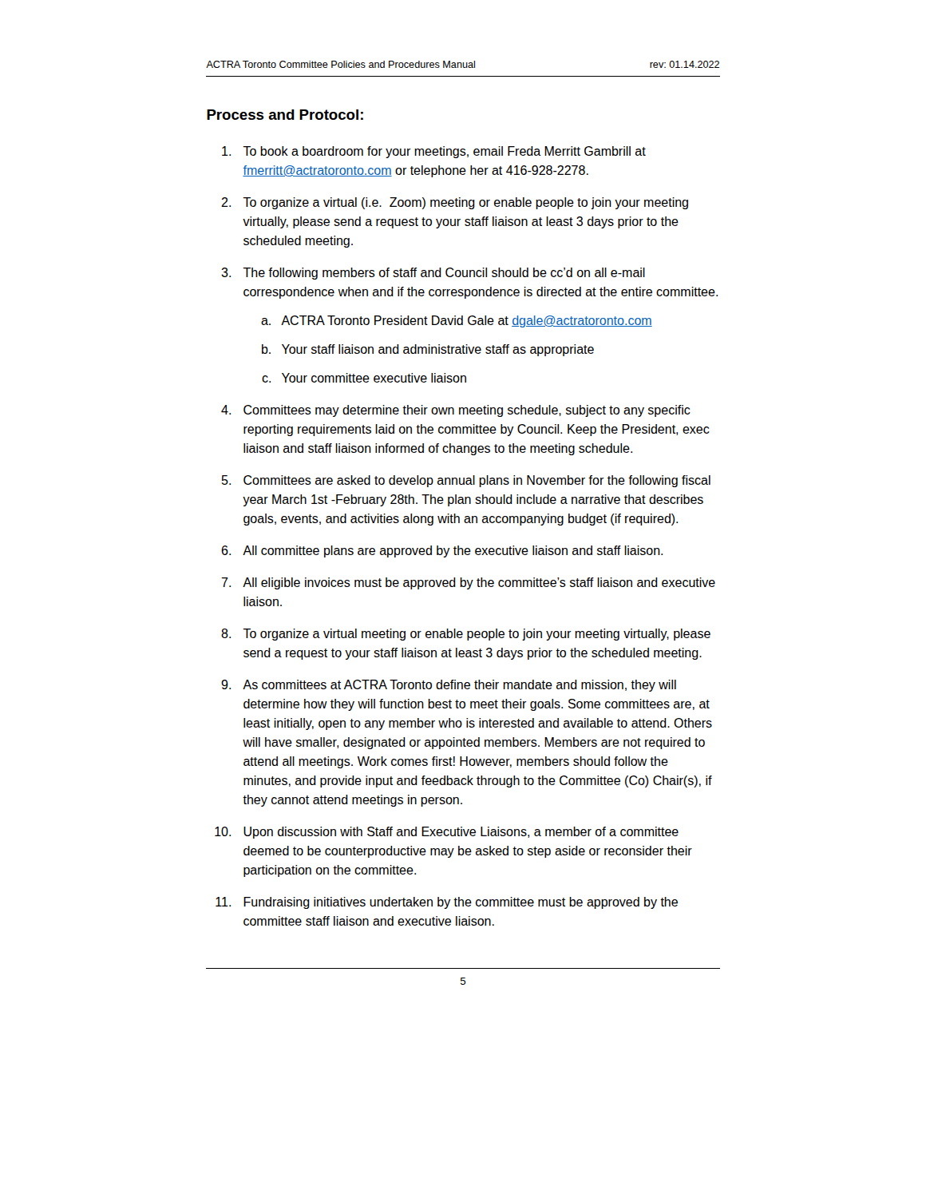ACTRA Toronto Committee Policies and Procedures Manual rev: 01.14.2022
Process and Protocol:
To book a boardroom for your meetings, email Freda Merritt Gambrill at fmerritt@actratoronto.com or telephone her at 416-928-2278.
To organize a virtual (i.e. Zoom) meeting or enable people to join your meeting virtually, please send a request to your staff liaison at least 3 days prior to the scheduled meeting.
The following members of staff and Council should be cc’d on all e-mail correspondence when and if the correspondence is directed at the entire committee.
ACTRA Toronto President David Gale at dgale@actratoronto.com
Your staff liaison and administrative staff as appropriate
Your committee executive liaison
Committees may determine their own meeting schedule, subject to any specific reporting requirements laid on the committee by Council. Keep the President, exec liaison and staff liaison informed of changes to the meeting schedule.
Committees are asked to develop annual plans in November for the following fiscal year March 1st -February 28th. The plan should include a narrative that describes goals, events, and activities along with an accompanying budget (if required).
All committee plans are approved by the executive liaison and staff liaison.
All eligible invoices must be approved by the committee’s staff liaison and executive liaison.
To organize a virtual meeting or enable people to join your meeting virtually, please send a request to your staff liaison at least 3 days prior to the scheduled meeting.
As committees at ACTRA Toronto define their mandate and mission, they will determine how they will function best to meet their goals. Some committees are, at least initially, open to any member who is interested and available to attend. Others will have smaller, designated or appointed members. Members are not required to attend all meetings. Work comes first! However, members should follow the minutes, and provide input and feedback through to the Committee (Co) Chair(s), if they cannot attend meetings in person.
Upon discussion with Staff and Executive Liaisons, a member of a committee deemed to be counterproductive may be asked to step aside or reconsider their participation on the committee.
Fundraising initiatives undertaken by the committee must be approved by the committee staff liaison and executive liaison.
5